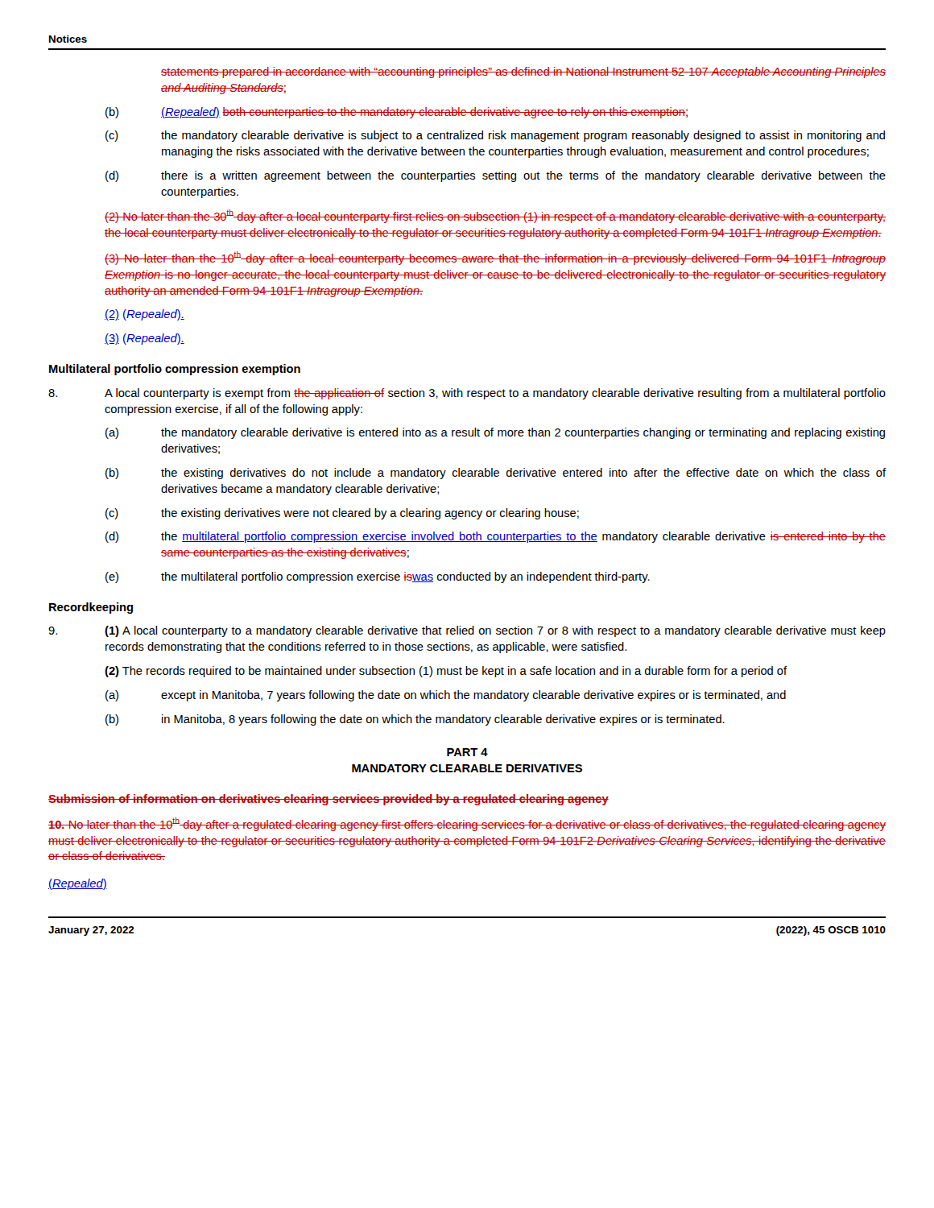Notices
statements prepared in accordance with “accounting principles” as defined in National Instrument 52-107 Acceptable Accounting Principles and Auditing Standards;
(b)
(Repealed) both counterparties to the mandatory clearable derivative agree to rely on this exemption;
(c)
the mandatory clearable derivative is subject to a centralized risk management program reasonably designed to assist in monitoring and managing the risks associated with the derivative between the counterparties through evaluation, measurement and control procedures;
(d)
there is a written agreement between the counterparties setting out the terms of the mandatory clearable derivative between the counterparties.
(2) No later than the 30th day after a local counterparty first relies on subsection (1) in respect of a mandatory clearable derivative with a counterparty, the local counterparty must deliver electronically to the regulator or securities regulatory authority a completed Form 94-101F1 Intragroup Exemption.
(3) No later than the 10th day after a local counterparty becomes aware that the information in a previously delivered Form 94-101F1 Intragroup Exemption is no longer accurate, the local counterparty must deliver or cause to be delivered electronically to the regulator or securities regulatory authority an amended Form 94-101F1 Intragroup Exemption.
(2) (Repealed).
(3) (Repealed).
Multilateral portfolio compression exemption
8.
A local counterparty is exempt from the application of section 3, with respect to a mandatory clearable derivative resulting from a multilateral portfolio compression exercise, if all of the following apply:
(a)
the mandatory clearable derivative is entered into as a result of more than 2 counterparties changing or terminating and replacing existing derivatives;
(b)
the existing derivatives do not include a mandatory clearable derivative entered into after the effective date on which the class of derivatives became a mandatory clearable derivative;
(c)
the existing derivatives were not cleared by a clearing agency or clearing house;
(d)
the multilateral portfolio compression exercise involved both counterparties to the mandatory clearable derivative is entered into by the same counterparties as the existing derivatives;
(e)
the multilateral portfolio compression exercise is was conducted by an independent third-party.
Recordkeeping
9.
(1) A local counterparty to a mandatory clearable derivative that relied on section 7 or 8 with respect to a mandatory clearable derivative must keep records demonstrating that the conditions referred to in those sections, as applicable, were satisfied.
(2) The records required to be maintained under subsection (1) must be kept in a safe location and in a durable form for a period of
(a)
except in Manitoba, 7 years following the date on which the mandatory clearable derivative expires or is terminated, and
(b)
in Manitoba, 8 years following the date on which the mandatory clearable derivative expires or is terminated.
PART 4
MANDATORY CLEARABLE DERIVATIVES
Submission of information on derivatives clearing services provided by a regulated clearing agency
10. No later than the 10th day after a regulated clearing agency first offers clearing services for a derivative or class of derivatives, the regulated clearing agency must deliver electronically to the regulator or securities regulatory authority a completed Form 94-101F2 Derivatives Clearing Services, identifying the derivative or class of derivatives.
(Repealed)
January 27, 2022
(2022), 45 OSCB 1010